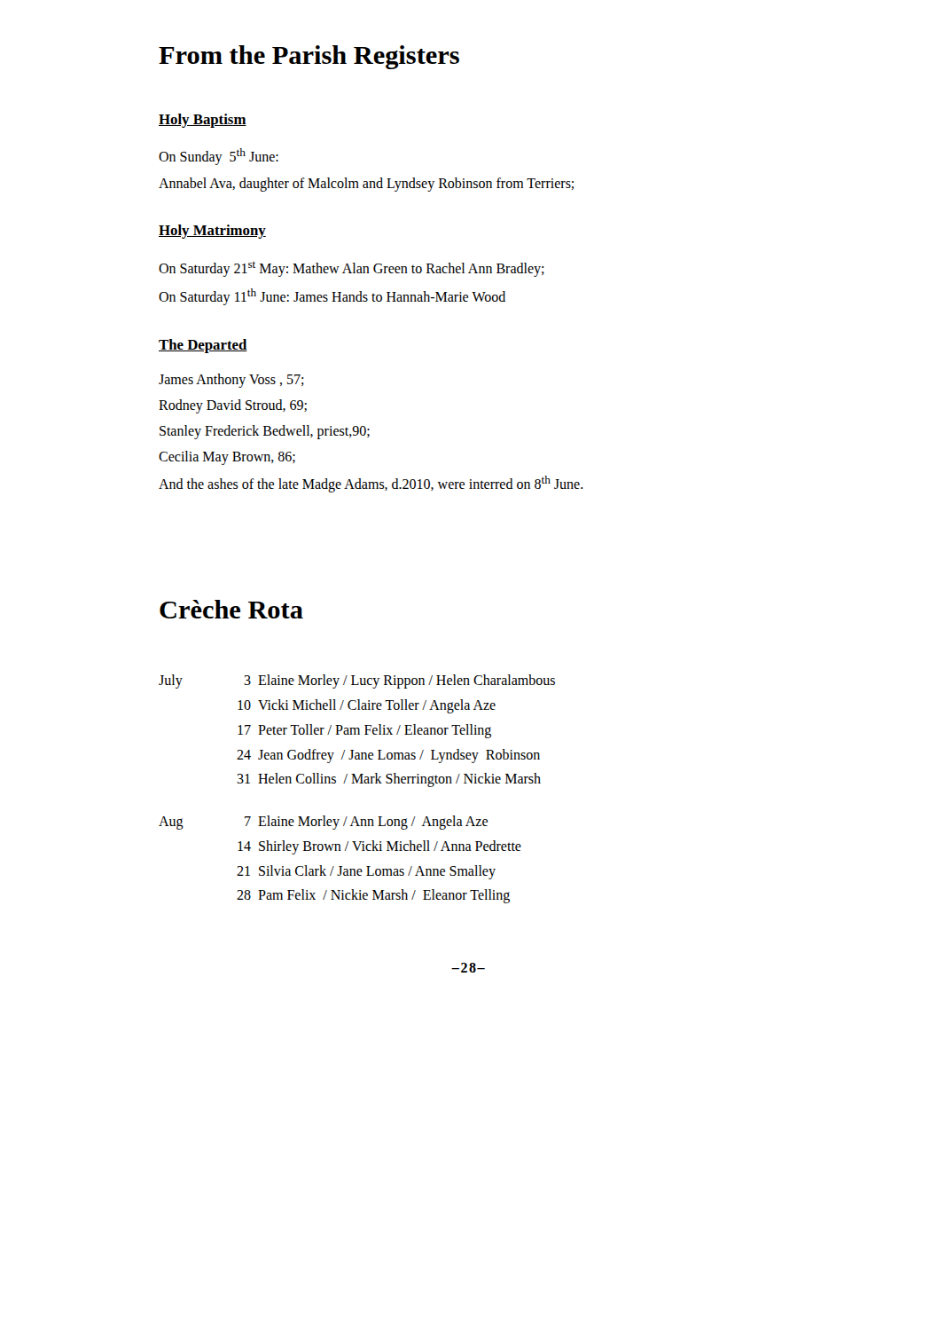From the Parish Registers
Holy Baptism
On Sunday 5th June:
Annabel Ava, daughter of Malcolm and Lyndsey Robinson from Terriers;
Holy Matrimony
On Saturday 21st May: Mathew Alan Green to Rachel Ann Bradley;
On Saturday 11th June: James Hands to Hannah-Marie Wood
The Departed
James Anthony Voss , 57;
Rodney David Stroud, 69;
Stanley Frederick Bedwell, priest,90;
Cecilia May Brown, 86;
And the ashes of the late Madge Adams, d.2010, were interred on 8th June.
Crèche Rota
| July | 3 | Elaine Morley / Lucy Rippon / Helen Charalambous |
| | 10 | Vicki Michell / Claire Toller / Angela Aze |
| | 17 | Peter Toller / Pam Felix / Eleanor Telling |
| | 24 | Jean Godfrey / Jane Lomas / Lyndsey Robinson |
| | 31 | Helen Collins / Mark Sherrington / Nickie Marsh |
| Aug | 7 | Elaine Morley / Ann Long / Angela Aze |
| | 14 | Shirley Brown / Vicki Michell / Anna Pedrette |
| | 21 | Silvia Clark / Jane Lomas / Anne Smalley |
| | 28 | Pam Felix / Nickie Marsh / Eleanor Telling |
–28–